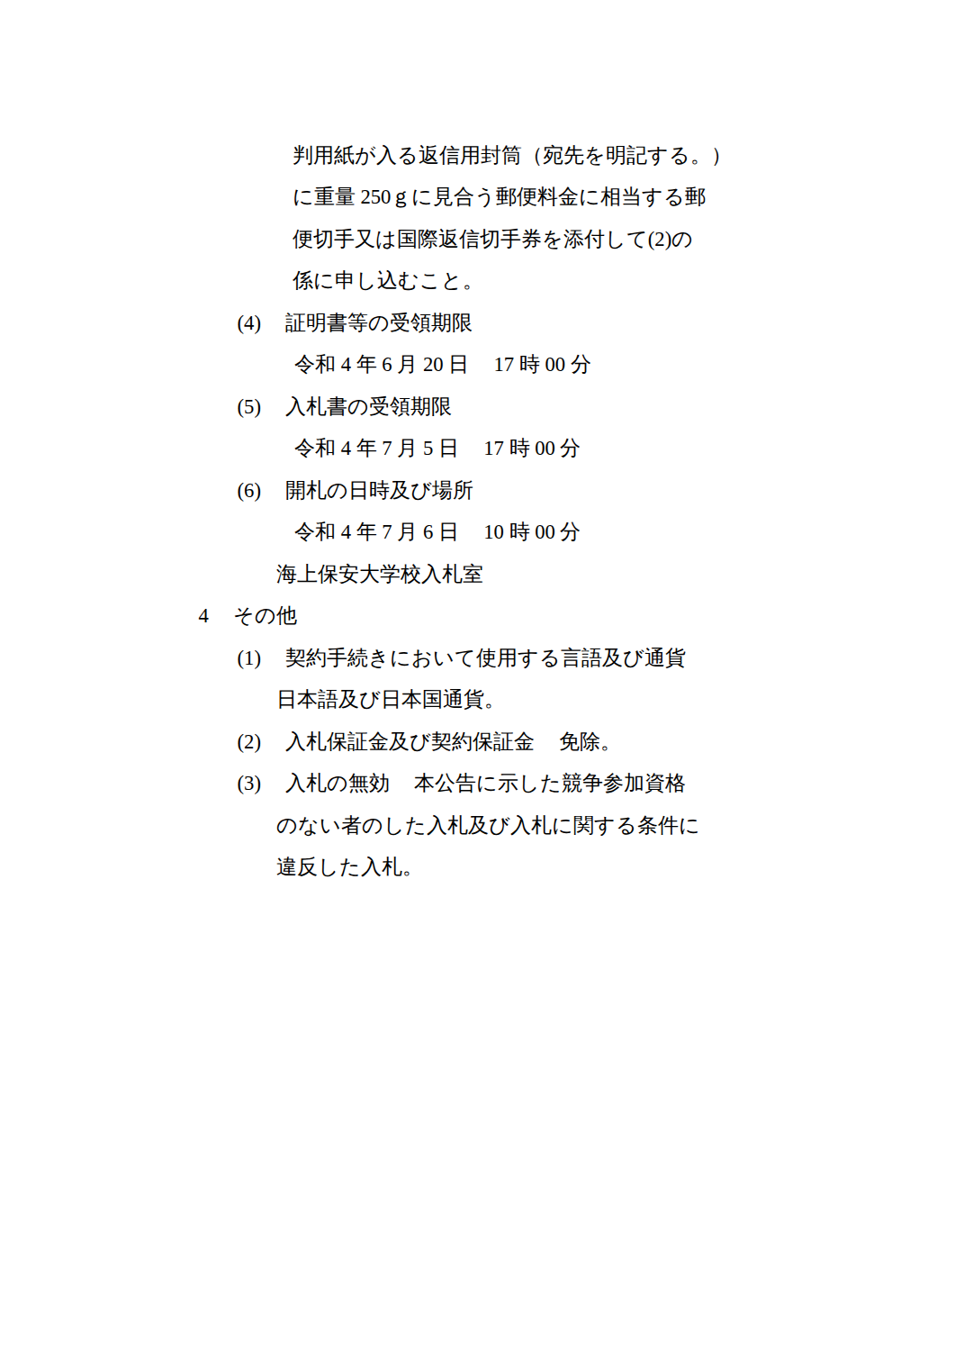判用紙が入る返信用封筒（宛先を明記する。）
に重量 250ｇに見合う郵便料金に相当する郵
便切手又は国際返信切手券を添付して(2)の
係に申し込むこと。
(4) 証明書等の受領期限
令和 4 年 6 月 20 日 17 時 00 分
(5) 入札書の受領期限
令和 4 年 7 月 5 日 17 時 00 分
(6) 開札の日時及び場所
令和 4 年 7 月 6 日 10 時 00 分
海上保安大学校入札室
4 その他
(1) 契約手続きにおいて使用する言語及び通貨
日本語及び日本国通貨。
(2) 入札保証金及び契約保証金 免除。
(3) 入札の無効 本公告に示した競争参加資格
のない者のした入札及び入札に関する条件に
違反した入札。